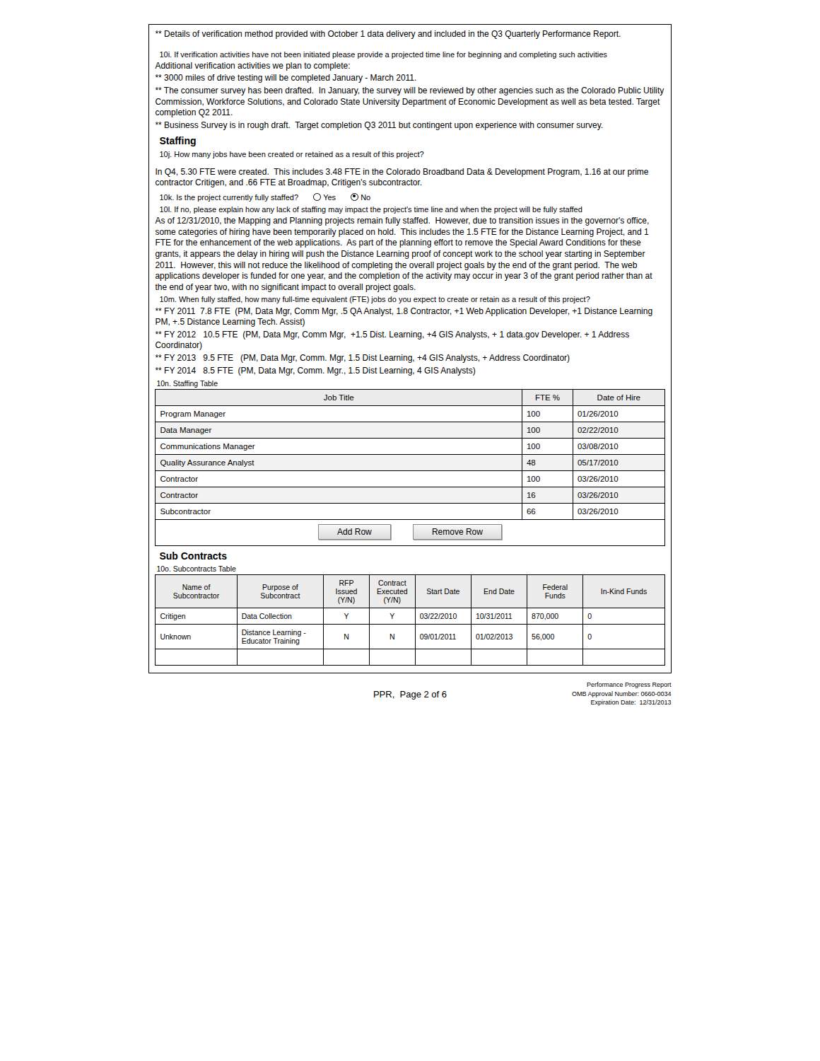** Details of verification method provided with October 1 data delivery and included in the Q3 Quarterly Performance Report.
10i. If verification activities have not been initiated please provide a projected time line for beginning and completing such activities
Additional verification activities we plan to complete:
** 3000 miles of drive testing will be completed January - March 2011.
** The consumer survey has been drafted. In January, the survey will be reviewed by other agencies such as the Colorado Public Utility Commission, Workforce Solutions, and Colorado State University Department of Economic Development as well as beta tested. Target completion Q2 2011.
** Business Survey is in rough draft. Target completion Q3 2011 but contingent upon experience with consumer survey.
Staffing
10j. How many jobs have been created or retained as a result of this project?
In Q4, 5.30 FTE were created. This includes 3.48 FTE in the Colorado Broadband Data & Development Program, 1.16 at our prime contractor Critigen, and .66 FTE at Broadmap, Critigen's subcontractor.
10k. Is the project currently fully staffed? Yes No
10l. If no, please explain how any lack of staffing may impact the project's time line and when the project will be fully staffed
As of 12/31/2010, the Mapping and Planning projects remain fully staffed. However, due to transition issues in the governor's office, some categories of hiring have been temporarily placed on hold. This includes the 1.5 FTE for the Distance Learning Project, and 1 FTE for the enhancement of the web applications. As part of the planning effort to remove the Special Award Conditions for these grants, it appears the delay in hiring will push the Distance Learning proof of concept work to the school year starting in September 2011. However, this will not reduce the likelihood of completing the overall project goals by the end of the grant period. The web applications developer is funded for one year, and the completion of the activity may occur in year 3 of the grant period rather than at the end of year two, with no significant impact to overall project goals.
10m. When fully staffed, how many full-time equivalent (FTE) jobs do you expect to create or retain as a result of this project?
** FY 2011 7.8 FTE (PM, Data Mgr, Comm Mgr, .5 QA Analyst, 1.8 Contractor, +1 Web Application Developer, +1 Distance Learning PM, +.5 Distance Learning Tech. Assist)
** FY 2012 10.5 FTE (PM, Data Mgr, Comm Mgr, +1.5 Dist. Learning, +4 GIS Analysts, + 1 data.gov Developer. + 1 Address Coordinator)
** FY 2013 9.5 FTE (PM, Data Mgr, Comm. Mgr, 1.5 Dist Learning, +4 GIS Analysts, + Address Coordinator)
** FY 2014 8.5 FTE (PM, Data Mgr, Comm. Mgr., 1.5 Dist Learning, 4 GIS Analysts)
10n. Staffing Table
| Job Title | FTE % | Date of Hire |
| --- | --- | --- |
| Program Manager | 100 | 01/26/2010 |
| Data Manager | 100 | 02/22/2010 |
| Communications Manager | 100 | 03/08/2010 |
| Quality Assurance Analyst | 48 | 05/17/2010 |
| Contractor | 100 | 03/26/2010 |
| Contractor | 16 | 03/26/2010 |
| Subcontractor | 66 | 03/26/2010 |
Add Row Remove Row
Sub Contracts
10o. Subcontracts Table
| Name of Subcontractor | Purpose of Subcontract | RFP Issued (Y/N) | Contract Executed (Y/N) | Start Date | End Date | Federal Funds | In-Kind Funds |
| --- | --- | --- | --- | --- | --- | --- | --- |
| Critigen | Data Collection | Y | Y | 03/22/2010 | 10/31/2011 | 870,000 | 0 |
| Unknown | Distance Learning - Educator Training | N | N | 09/01/2011 | 01/02/2013 | 56,000 | 0 |
PPR, Page 2 of 6
Performance Progress Report
OMB Approval Number: 0660-0034
Expiration Date: 12/31/2013